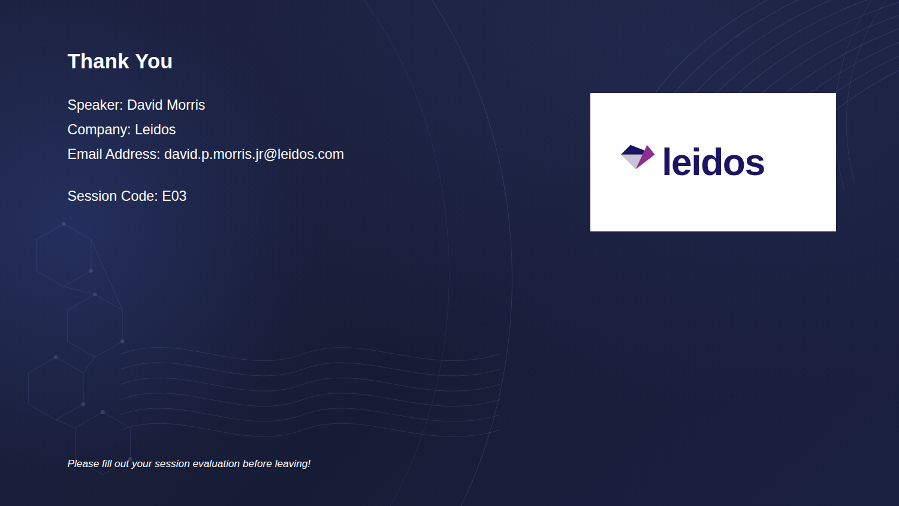Thank You
Speaker: David Morris
Company: Leidos
Email Address: david.p.morris.jr@leidos.com
Session Code: E03
Leidos leidos
Please fill out your session evaluation before leaving!